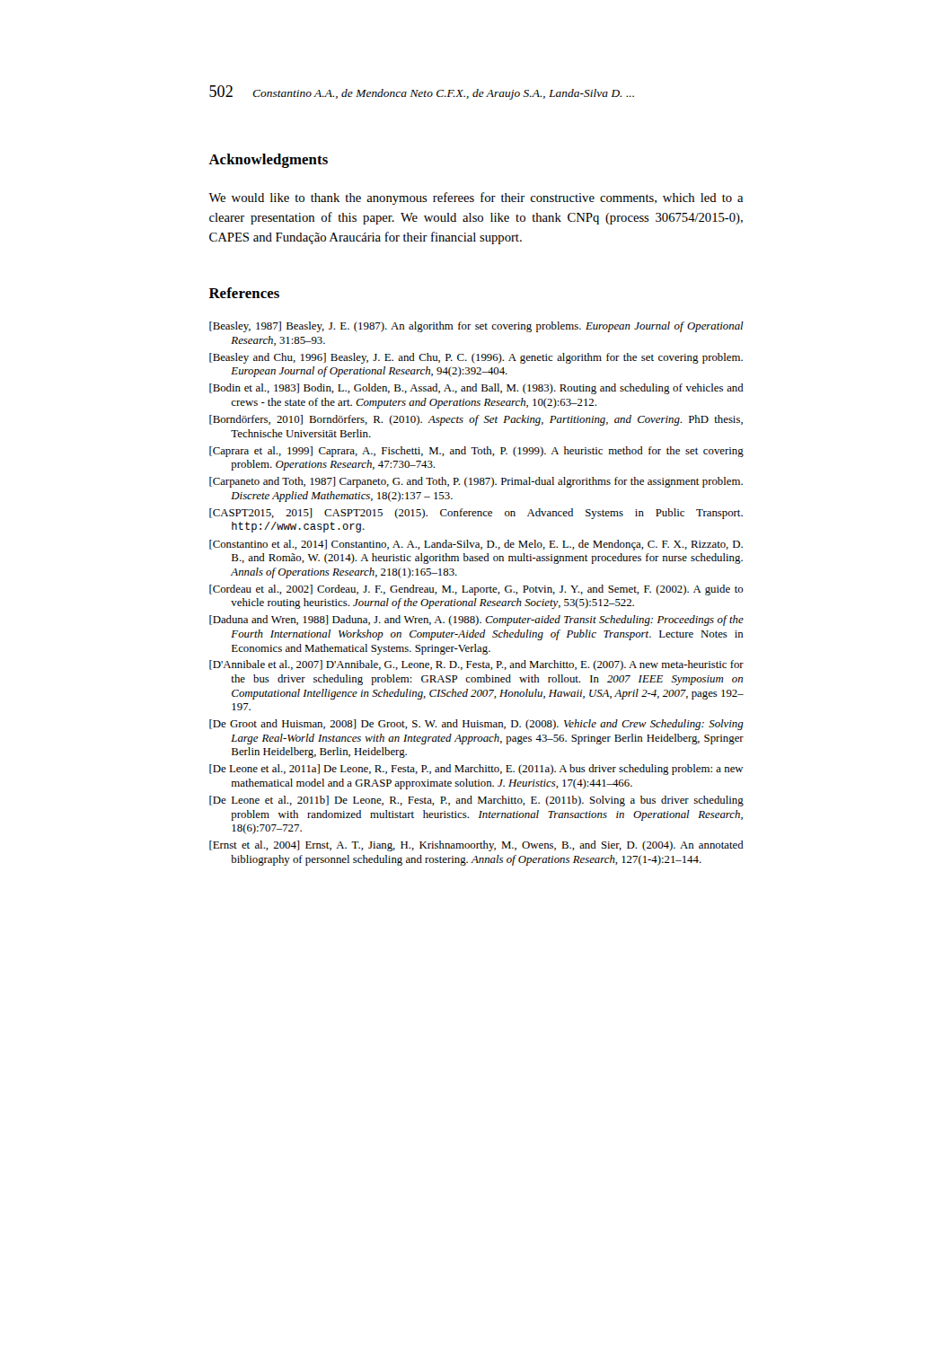502 Constantino A.A., de Mendonca Neto C.F.X., de Araujo S.A., Landa-Silva D. ...
Acknowledgments
We would like to thank the anonymous referees for their constructive comments, which led to a clearer presentation of this paper. We would also like to thank CNPq (process 306754/2015-0), CAPES and Fundação Araucária for their financial support.
References
[Beasley, 1987] Beasley, J. E. (1987). An algorithm for set covering problems. European Journal of Operational Research, 31:85–93.
[Beasley and Chu, 1996] Beasley, J. E. and Chu, P. C. (1996). A genetic algorithm for the set covering problem. European Journal of Operational Research, 94(2):392–404.
[Bodin et al., 1983] Bodin, L., Golden, B., Assad, A., and Ball, M. (1983). Routing and scheduling of vehicles and crews - the state of the art. Computers and Operations Research, 10(2):63–212.
[Borndörfers, 2010] Borndörfers, R. (2010). Aspects of Set Packing, Partitioning, and Covering. PhD thesis, Technische Universität Berlin.
[Caprara et al., 1999] Caprara, A., Fischetti, M., and Toth, P. (1999). A heuristic method for the set covering problem. Operations Research, 47:730–743.
[Carpaneto and Toth, 1987] Carpaneto, G. and Toth, P. (1987). Primal-dual algrorithms for the assignment problem. Discrete Applied Mathematics, 18(2):137 – 153.
[CASPT2015, 2015] CASPT2015 (2015). Conference on Advanced Systems in Public Transport. http://www.caspt.org.
[Constantino et al., 2014] Constantino, A. A., Landa-Silva, D., de Melo, E. L., de Mendonça, C. F. X., Rizzato, D. B., and Romão, W. (2014). A heuristic algorithm based on multi-assignment procedures for nurse scheduling. Annals of Operations Research, 218(1):165–183.
[Cordeau et al., 2002] Cordeau, J. F., Gendreau, M., Laporte, G., Potvin, J. Y., and Semet, F. (2002). A guide to vehicle routing heuristics. Journal of the Operational Research Society, 53(5):512–522.
[Daduna and Wren, 1988] Daduna, J. and Wren, A. (1988). Computer-aided Transit Scheduling: Proceedings of the Fourth International Workshop on Computer-Aided Scheduling of Public Transport. Lecture Notes in Economics and Mathematical Systems. Springer-Verlag.
[D'Annibale et al., 2007] D'Annibale, G., Leone, R. D., Festa, P., and Marchitto, E. (2007). A new meta-heuristic for the bus driver scheduling problem: GRASP combined with rollout. In 2007 IEEE Symposium on Computational Intelligence in Scheduling, CISched 2007, Honolulu, Hawaii, USA, April 2-4, 2007, pages 192–197.
[De Groot and Huisman, 2008] De Groot, S. W. and Huisman, D. (2008). Vehicle and Crew Scheduling: Solving Large Real-World Instances with an Integrated Approach, pages 43–56. Springer Berlin Heidelberg, Springer Berlin Heidelberg, Berlin, Heidelberg.
[De Leone et al., 2011a] De Leone, R., Festa, P., and Marchitto, E. (2011a). A bus driver scheduling problem: a new mathematical model and a GRASP approximate solution. J. Heuristics, 17(4):441–466.
[De Leone et al., 2011b] De Leone, R., Festa, P., and Marchitto, E. (2011b). Solving a bus driver scheduling problem with randomized multistart heuristics. International Transactions in Operational Research, 18(6):707–727.
[Ernst et al., 2004] Ernst, A. T., Jiang, H., Krishnamoorthy, M., Owens, B., and Sier, D. (2004). An annotated bibliography of personnel scheduling and rostering. Annals of Operations Research, 127(1-4):21–144.